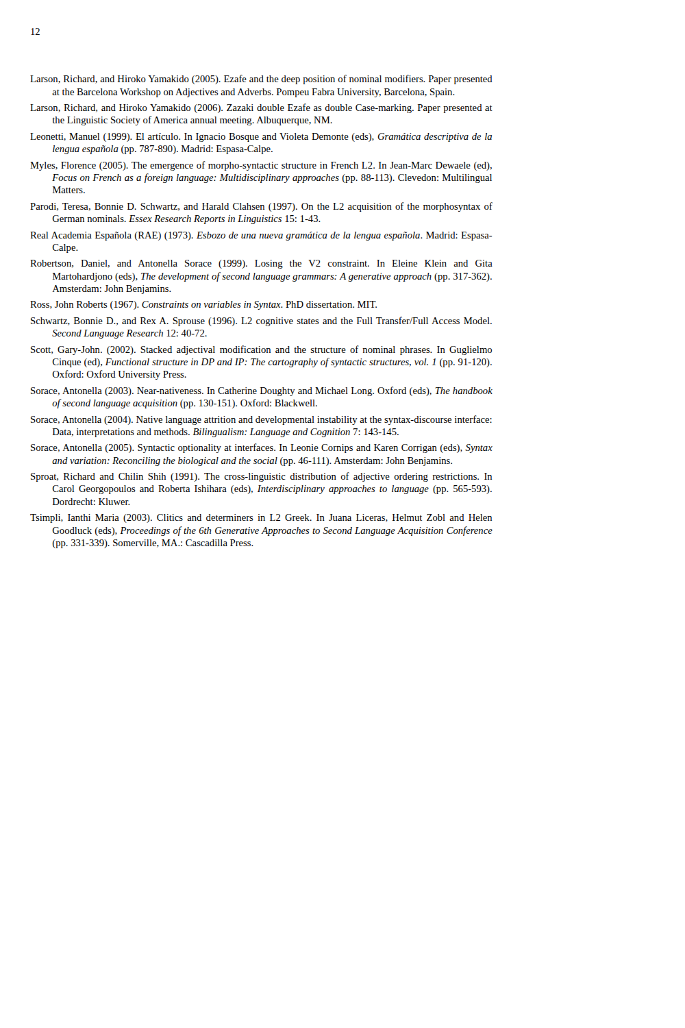12
Larson, Richard, and Hiroko Yamakido (2005). Ezafe and the deep position of nominal modifiers. Paper presented at the Barcelona Workshop on Adjectives and Adverbs. Pompeu Fabra University, Barcelona, Spain.
Larson, Richard, and Hiroko Yamakido (2006). Zazaki double Ezafe as double Case-marking. Paper presented at the Linguistic Society of America annual meeting. Albuquerque, NM.
Leonetti, Manuel (1999). El artículo. In Ignacio Bosque and Violeta Demonte (eds), Gramática descriptiva de la lengua española (pp. 787-890). Madrid: Espasa-Calpe.
Myles, Florence (2005). The emergence of morpho-syntactic structure in French L2. In Jean-Marc Dewaele (ed), Focus on French as a foreign language: Multidisciplinary approaches (pp. 88-113). Clevedon: Multilingual Matters.
Parodi, Teresa, Bonnie D. Schwartz, and Harald Clahsen (1997). On the L2 acquisition of the morphosyntax of German nominals. Essex Research Reports in Linguistics 15: 1-43.
Real Academia Española (RAE) (1973). Esbozo de una nueva gramática de la lengua española. Madrid: Espasa-Calpe.
Robertson, Daniel, and Antonella Sorace (1999). Losing the V2 constraint. In Eleine Klein and Gita Martohardjono (eds), The development of second language grammars: A generative approach (pp. 317-362). Amsterdam: John Benjamins.
Ross, John Roberts (1967). Constraints on variables in Syntax. PhD dissertation. MIT.
Schwartz, Bonnie D., and Rex A. Sprouse (1996). L2 cognitive states and the Full Transfer/Full Access Model. Second Language Research 12: 40-72.
Scott, Gary-John. (2002). Stacked adjectival modification and the structure of nominal phrases. In Guglielmo Cinque (ed), Functional structure in DP and IP: The cartography of syntactic structures, vol. 1 (pp. 91-120). Oxford: Oxford University Press.
Sorace, Antonella (2003). Near-nativeness. In Catherine Doughty and Michael Long. Oxford (eds), The handbook of second language acquisition (pp. 130-151). Oxford: Blackwell.
Sorace, Antonella (2004). Native language attrition and developmental instability at the syntax-discourse interface: Data, interpretations and methods. Bilingualism: Language and Cognition 7: 143-145.
Sorace, Antonella (2005). Syntactic optionality at interfaces. In Leonie Cornips and Karen Corrigan (eds), Syntax and variation: Reconciling the biological and the social (pp. 46-111). Amsterdam: John Benjamins.
Sproat, Richard and Chilin Shih (1991). The cross-linguistic distribution of adjective ordering restrictions. In Carol Georgopoulos and Roberta Ishihara (eds), Interdisciplinary approaches to language (pp. 565-593). Dordrecht: Kluwer.
Tsimpli, Ianthi Maria (2003). Clitics and determiners in L2 Greek. In Juana Liceras, Helmut Zobl and Helen Goodluck (eds), Proceedings of the 6th Generative Approaches to Second Language Acquisition Conference (pp. 331-339). Somerville, MA.: Cascadilla Press.